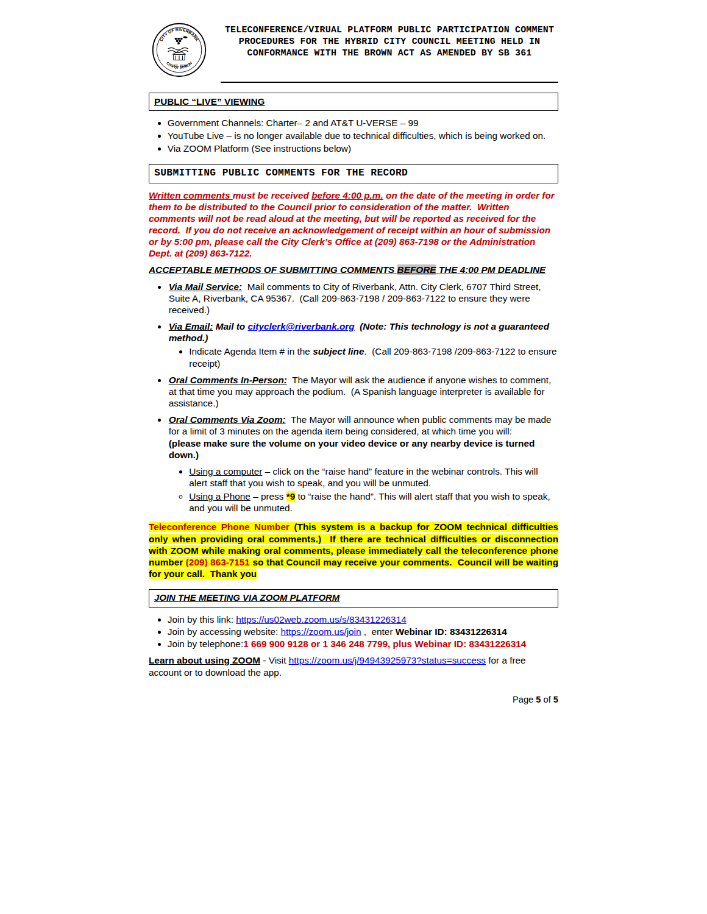CITY OF RIVERBANK CITY OF ACTION EST. 1922
TELECONFERENCE/VIRUAL PLATFORM PUBLIC PARTICIPATION COMMENT
PROCEDURES FOR THE HYBRID CITY COUNCIL MEETING HELD IN
CONFORMANCE WITH THE BROWN ACT AS AMENDED BY SB 361
PUBLIC “LIVE” VIEWING
Government Channels: Charter– 2 and AT&T U-VERSE – 99
YouTube Live – is no longer available due to technical difficulties, which is being worked on.
Via ZOOM Platform (See instructions below)
SUBMITTING PUBLIC COMMENTS FOR THE RECORD
Written comments must be received before 4:00 p.m. on the date of the meeting in order for them to be distributed to the Council prior to consideration of the matter. Written comments will not be read aloud at the meeting, but will be reported as received for the record. If you do not receive an acknowledgement of receipt within an hour of submission or by 5:00 pm, please call the City Clerk’s Office at (209) 863-7198 or the Administration Dept. at (209) 863-7122.
ACCEPTABLE METHODS OF SUBMITTING COMMENTS BEFORE THE 4:00 PM DEADLINE
Via Mail Service: Mail comments to City of Riverbank, Attn. City Clerk, 6707 Third Street, Suite A, Riverbank, CA 95367. (Call 209-863-7198 / 209-863-7122 to ensure they were received.)
Via Email: Mail to cityclerk@riverbank.org (Note: This technology is not a guaranteed method.)
Indicate Agenda Item # in the subject line. (Call 209-863-7198 /209-863-7122 to ensure receipt)
Oral Comments In-Person: The Mayor will ask the audience if anyone wishes to comment, at that time you may approach the podium. (A Spanish language interpreter is available for assistance.)
Oral Comments Via Zoom: The Mayor will announce when public comments may be made for a limit of 3 minutes on the agenda item being considered, at which time you will:
(please make sure the volume on your video device or any nearby device is turned down.)
Using a computer – click on the “raise hand” feature in the webinar controls. This will alert staff that you wish to speak, and you will be unmuted.
Using a Phone – press *9 to “raise the hand”. This will alert staff that you wish to speak, and you will be unmuted.
Teleconference Phone Number (This system is a backup for ZOOM technical difficulties only when providing oral comments.) If there are technical difficulties or disconnection with ZOOM while making oral comments, please immediately call the teleconference phone number (209) 863-7151 so that Council may receive your comments. Council will be waiting for your call. Thank you
JOIN THE MEETING VIA ZOOM PLATFORM
Join by this link: https://us02web.zoom.us/s/83431226314
Join by accessing website: https://zoom.us/join , enter Webinar ID: 83431226314
Join by telephone:1 669 900 9128 or 1 346 248 7799, plus Webinar ID: 83431226314
Learn about using ZOOM - Visit https://zoom.us/j/94943925973?status=success for a free account or to download the app.
Page 5 of 5